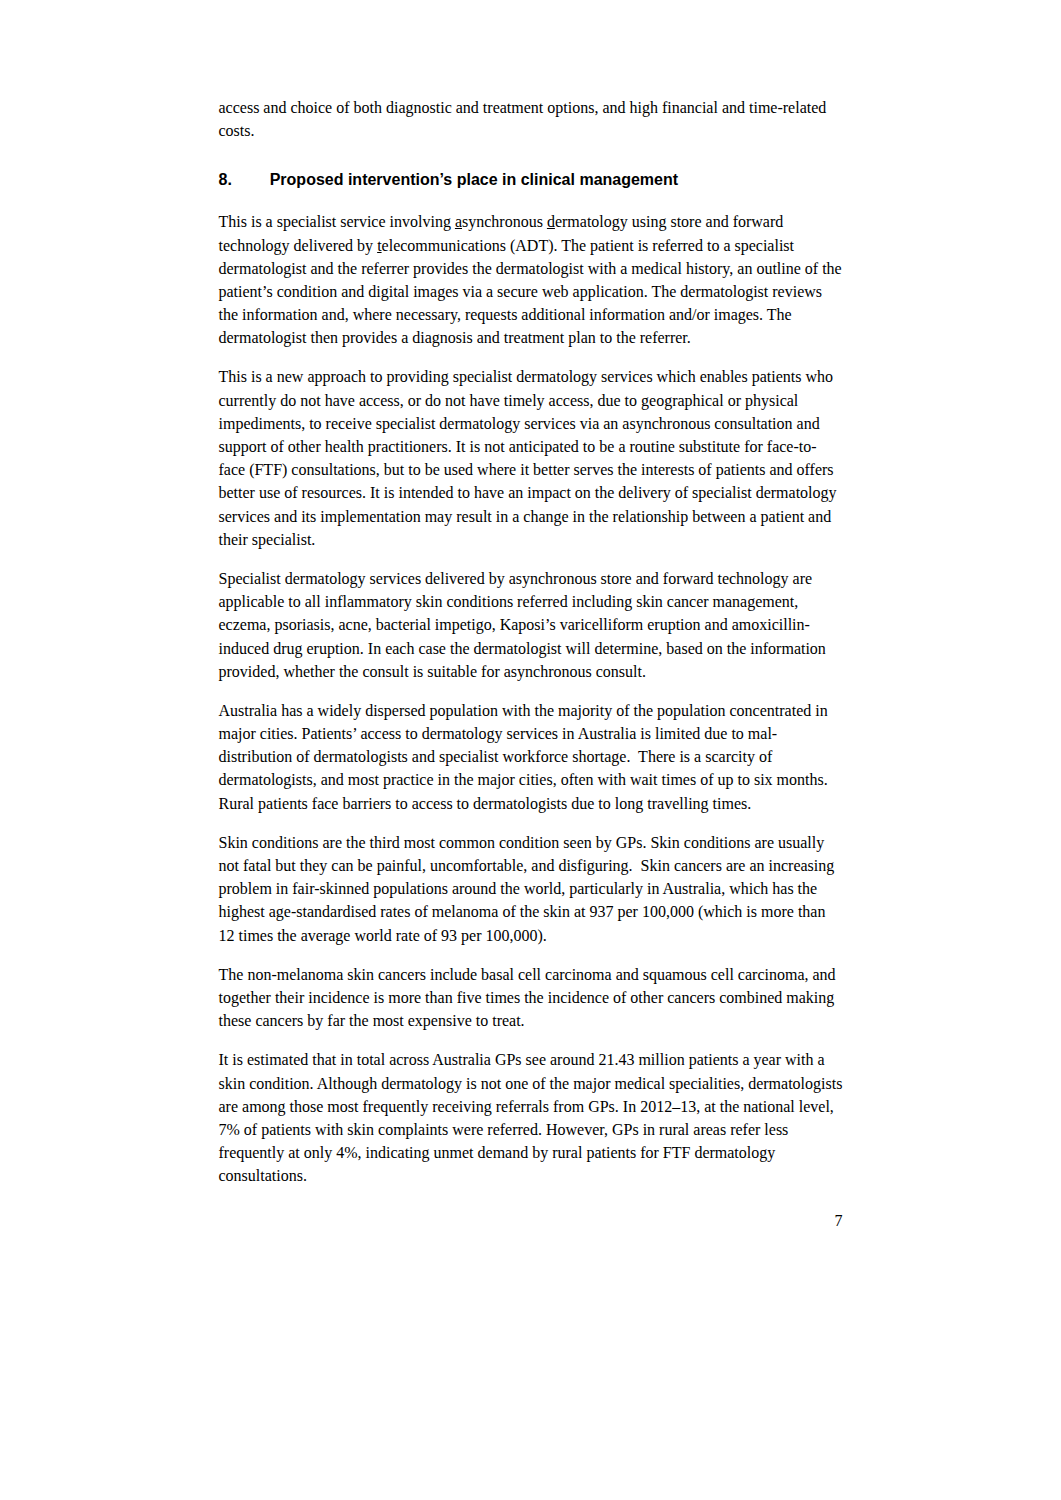access and choice of both diagnostic and treatment options, and high financial and time-related costs.
8. Proposed intervention’s place in clinical management
This is a specialist service involving asynchronous dermatology using store and forward technology delivered by telecommunications (ADT). The patient is referred to a specialist dermatologist and the referrer provides the dermatologist with a medical history, an outline of the patient’s condition and digital images via a secure web application. The dermatologist reviews the information and, where necessary, requests additional information and/or images. The dermatologist then provides a diagnosis and treatment plan to the referrer.
This is a new approach to providing specialist dermatology services which enables patients who currently do not have access, or do not have timely access, due to geographical or physical impediments, to receive specialist dermatology services via an asynchronous consultation and support of other health practitioners. It is not anticipated to be a routine substitute for face-to-face (FTF) consultations, but to be used where it better serves the interests of patients and offers better use of resources. It is intended to have an impact on the delivery of specialist dermatology services and its implementation may result in a change in the relationship between a patient and their specialist.
Specialist dermatology services delivered by asynchronous store and forward technology are applicable to all inflammatory skin conditions referred including skin cancer management, eczema, psoriasis, acne, bacterial impetigo, Kaposi’s varicelliform eruption and amoxicillin-induced drug eruption. In each case the dermatologist will determine, based on the information provided, whether the consult is suitable for asynchronous consult.
Australia has a widely dispersed population with the majority of the population concentrated in major cities. Patients’ access to dermatology services in Australia is limited due to mal-distribution of dermatologists and specialist workforce shortage. There is a scarcity of dermatologists, and most practice in the major cities, often with wait times of up to six months. Rural patients face barriers to access to dermatologists due to long travelling times.
Skin conditions are the third most common condition seen by GPs. Skin conditions are usually not fatal but they can be painful, uncomfortable, and disfiguring. Skin cancers are an increasing problem in fair-skinned populations around the world, particularly in Australia, which has the highest age-standardised rates of melanoma of the skin at 937 per 100,000 (which is more than 12 times the average world rate of 93 per 100,000).
The non-melanoma skin cancers include basal cell carcinoma and squamous cell carcinoma, and together their incidence is more than five times the incidence of other cancers combined making these cancers by far the most expensive to treat.
It is estimated that in total across Australia GPs see around 21.43 million patients a year with a skin condition. Although dermatology is not one of the major medical specialities, dermatologists are among those most frequently receiving referrals from GPs. In 2012–13, at the national level, 7% of patients with skin complaints were referred. However, GPs in rural areas refer less frequently at only 4%, indicating unmet demand by rural patients for FTF dermatology consultations.
7